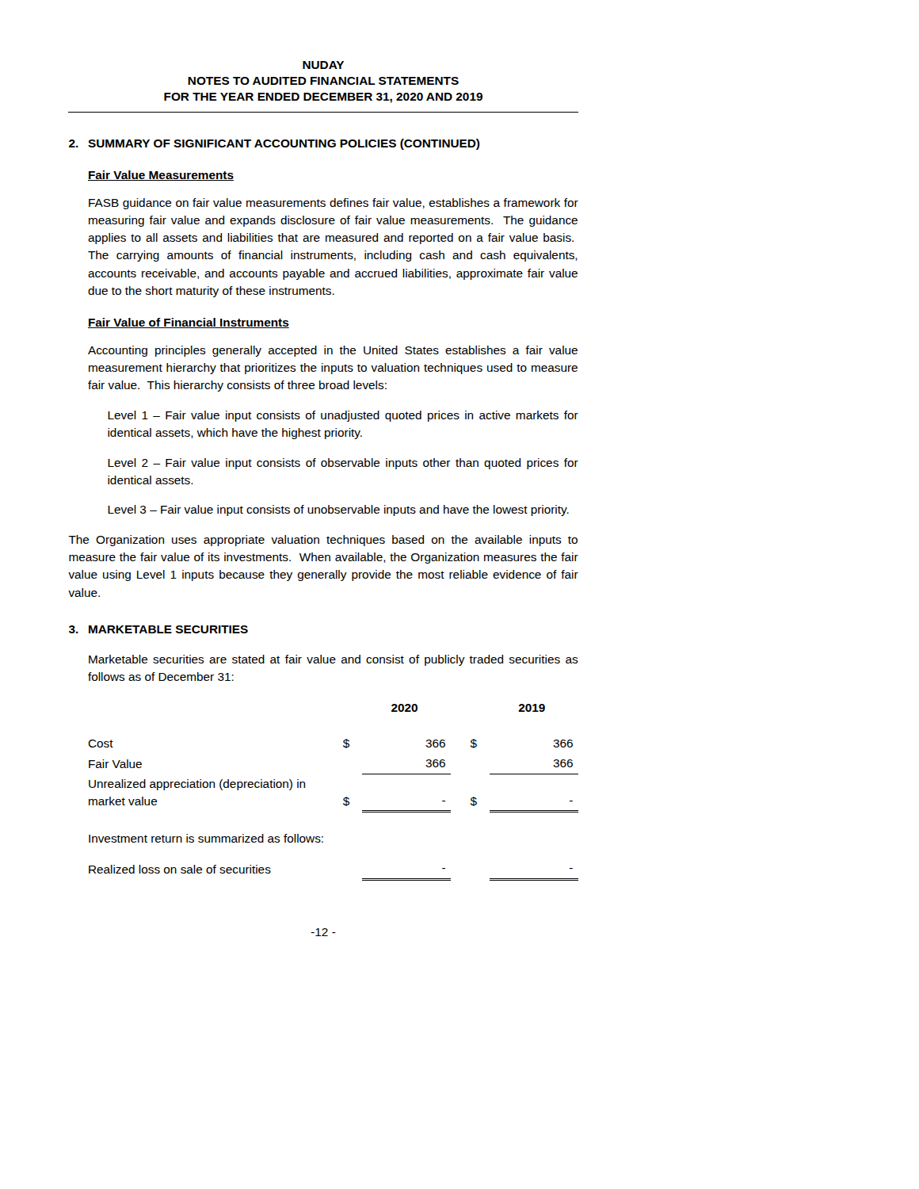NUDAY
NOTES TO AUDITED FINANCIAL STATEMENTS
FOR THE YEAR ENDED DECEMBER 31, 2020 AND 2019
2. SUMMARY OF SIGNIFICANT ACCOUNTING POLICIES (CONTINUED)
Fair Value Measurements
FASB guidance on fair value measurements defines fair value, establishes a framework for measuring fair value and expands disclosure of fair value measurements. The guidance applies to all assets and liabilities that are measured and reported on a fair value basis. The carrying amounts of financial instruments, including cash and cash equivalents, accounts receivable, and accounts payable and accrued liabilities, approximate fair value due to the short maturity of these instruments.
Fair Value of Financial Instruments
Accounting principles generally accepted in the United States establishes a fair value measurement hierarchy that prioritizes the inputs to valuation techniques used to measure fair value. This hierarchy consists of three broad levels:
Level 1 – Fair value input consists of unadjusted quoted prices in active markets for identical assets, which have the highest priority.
Level 2 – Fair value input consists of observable inputs other than quoted prices for identical assets.
Level 3 – Fair value input consists of unobservable inputs and have the lowest priority.
The Organization uses appropriate valuation techniques based on the available inputs to measure the fair value of its investments. When available, the Organization measures the fair value using Level 1 inputs because they generally provide the most reliable evidence of fair value.
3. MARKETABLE SECURITIES
Marketable securities are stated at fair value and consist of publicly traded securities as follows as of December 31:
| | | 2020 | | | 2019 |
| Cost | $ | 366 | | $ | 366 |
| Fair Value | | 366 | | | 366 |
| Unrealized appreciation (depreciation) in market value | $ | - | | $ | - |
Investment return is summarized as follows:
| Realized loss on sale of securities | | - | | | - |
-12 -